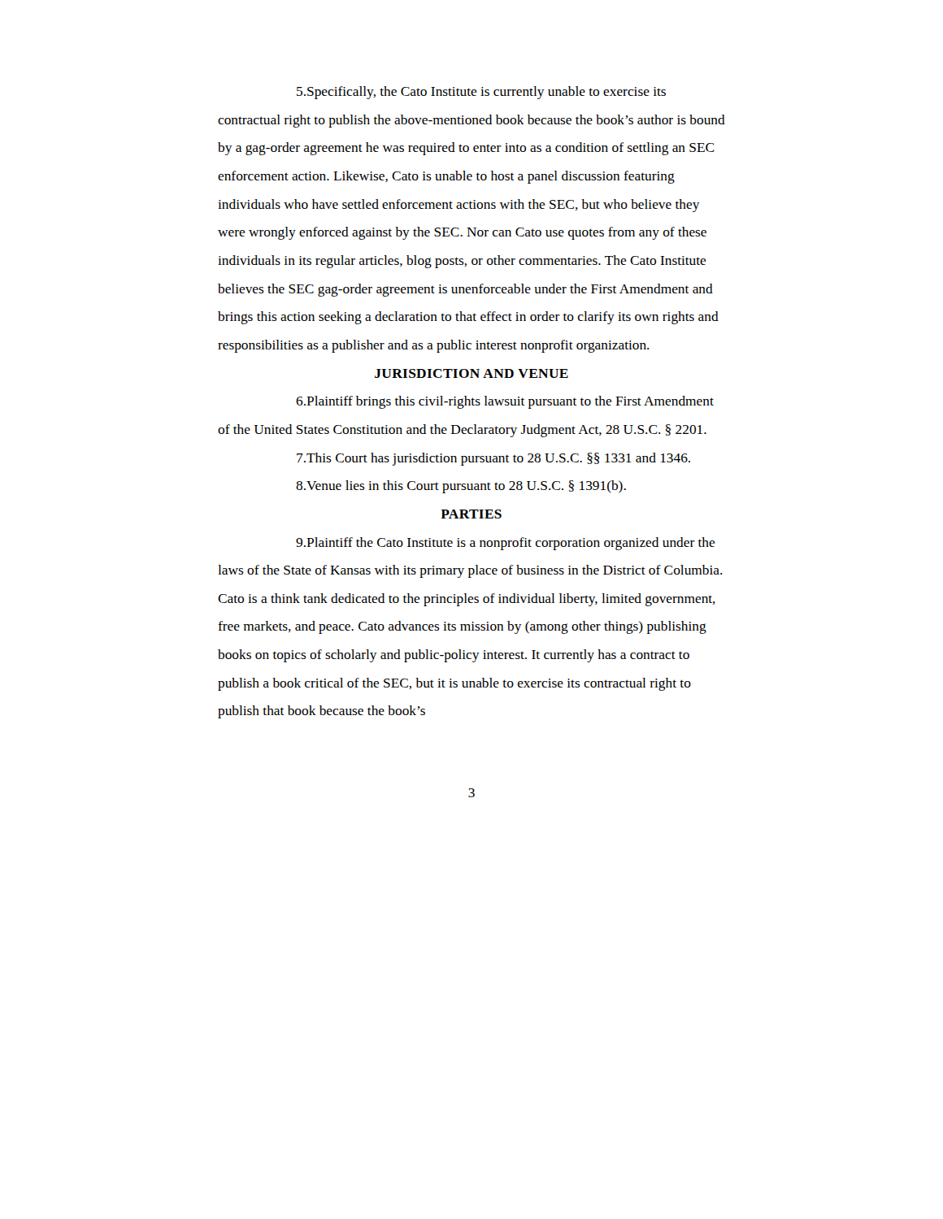5. Specifically, the Cato Institute is currently unable to exercise its contractual right to publish the above-mentioned book because the book’s author is bound by a gag-order agreement he was required to enter into as a condition of settling an SEC enforcement action. Likewise, Cato is unable to host a panel discussion featuring individuals who have settled enforcement actions with the SEC, but who believe they were wrongly enforced against by the SEC. Nor can Cato use quotes from any of these individuals in its regular articles, blog posts, or other commentaries. The Cato Institute believes the SEC gag-order agreement is unenforceable under the First Amendment and brings this action seeking a declaration to that effect in order to clarify its own rights and responsibilities as a publisher and as a public interest nonprofit organization.
JURISDICTION AND VENUE
6. Plaintiff brings this civil-rights lawsuit pursuant to the First Amendment of the United States Constitution and the Declaratory Judgment Act, 28 U.S.C. § 2201.
7. This Court has jurisdiction pursuant to 28 U.S.C. §§ 1331 and 1346.
8. Venue lies in this Court pursuant to 28 U.S.C. § 1391(b).
PARTIES
9. Plaintiff the Cato Institute is a nonprofit corporation organized under the laws of the State of Kansas with its primary place of business in the District of Columbia. Cato is a think tank dedicated to the principles of individual liberty, limited government, free markets, and peace. Cato advances its mission by (among other things) publishing books on topics of scholarly and public-policy interest. It currently has a contract to publish a book critical of the SEC, but it is unable to exercise its contractual right to publish that book because the book’s
3